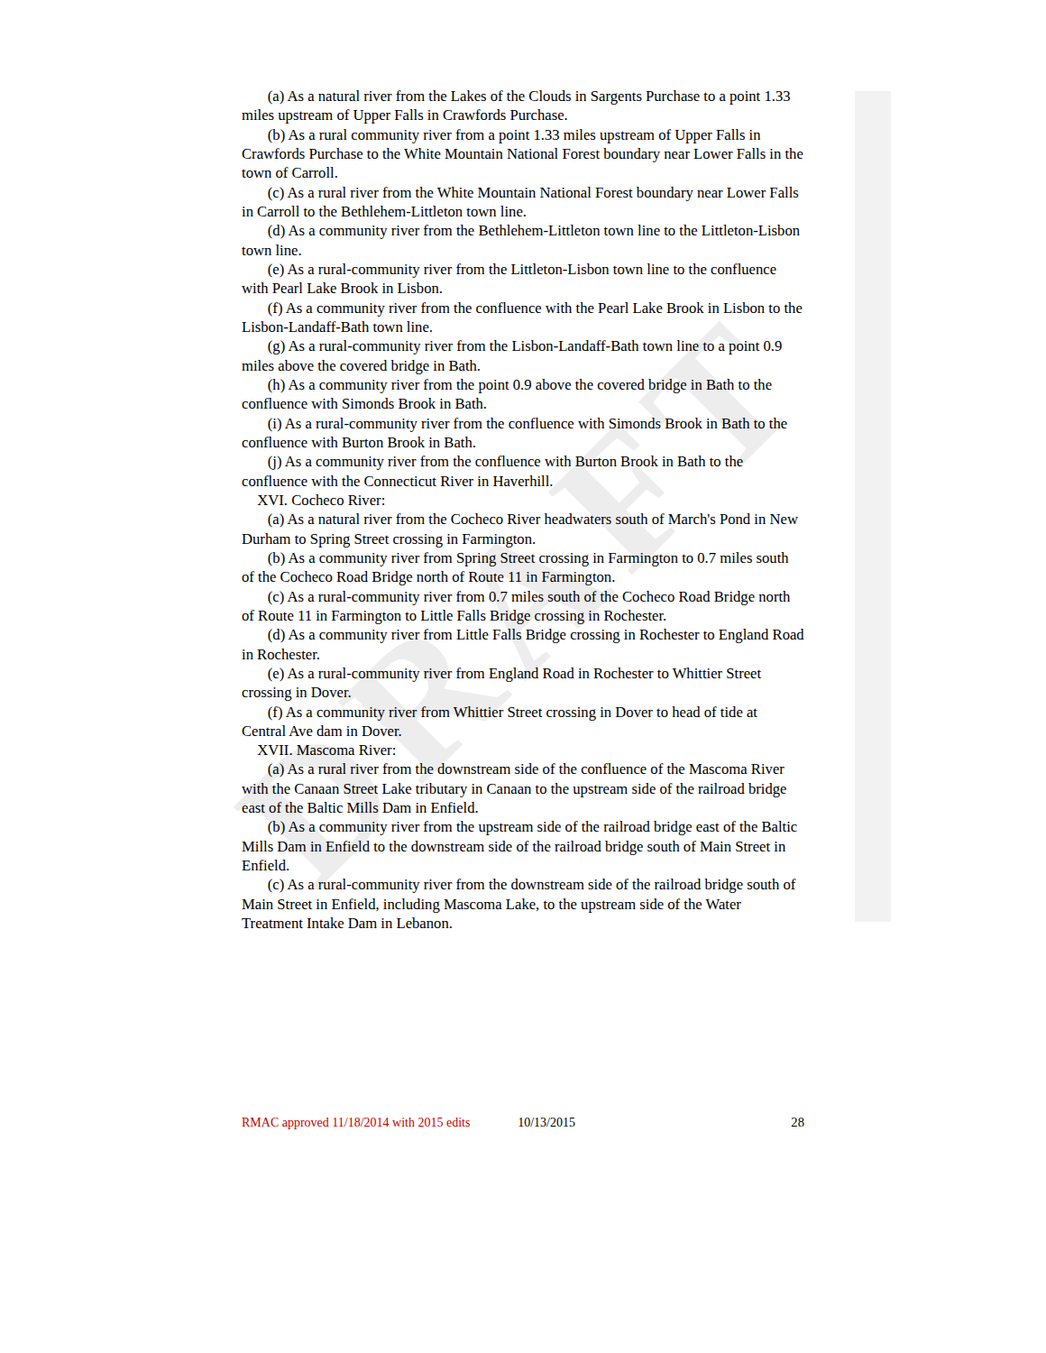DRAFT
(a) As a natural river from the Lakes of the Clouds in Sargents Purchase to a point 1.33 miles upstream of Upper Falls in Crawfords Purchase.
(b) As a rural community river from a point 1.33 miles upstream of Upper Falls in Crawfords Purchase to the White Mountain National Forest boundary near Lower Falls in the town of Carroll.
(c) As a rural river from the White Mountain National Forest boundary near Lower Falls in Carroll to the Bethlehem-Littleton town line.
(d) As a community river from the Bethlehem-Littleton town line to the Littleton-Lisbon town line.
(e) As a rural-community river from the Littleton-Lisbon town line to the confluence with Pearl Lake Brook in Lisbon.
(f) As a community river from the confluence with the Pearl Lake Brook in Lisbon to the Lisbon-Landaff-Bath town line.
(g) As a rural-community river from the Lisbon-Landaff-Bath town line to a point 0.9 miles above the covered bridge in Bath.
(h) As a community river from the point 0.9 above the covered bridge in Bath to the confluence with Simonds Brook in Bath.
(i) As a rural-community river from the confluence with Simonds Brook in Bath to the confluence with Burton Brook in Bath.
(j) As a community river from the confluence with Burton Brook in Bath to the confluence with the Connecticut River in Haverhill.
XVI. Cocheco River:
(a) As a natural river from the Cocheco River headwaters south of March's Pond in New Durham to Spring Street crossing in Farmington.
(b) As a community river from Spring Street crossing in Farmington to 0.7 miles south of the Cocheco Road Bridge north of Route 11 in Farmington.
(c) As a rural-community river from 0.7 miles south of the Cocheco Road Bridge north of Route 11 in Farmington to Little Falls Bridge crossing in Rochester.
(d) As a community river from Little Falls Bridge crossing in Rochester to England Road in Rochester.
(e) As a rural-community river from England Road in Rochester to Whittier Street crossing in Dover.
(f) As a community river from Whittier Street crossing in Dover to head of tide at Central Ave dam in Dover.
XVII. Mascoma River:
(a) As a rural river from the downstream side of the confluence of the Mascoma River with the Canaan Street Lake tributary in Canaan to the upstream side of the railroad bridge east of the Baltic Mills Dam in Enfield.
(b) As a community river from the upstream side of the railroad bridge east of the Baltic Mills Dam in Enfield to the downstream side of the railroad bridge south of Main Street in Enfield.
(c) As a rural-community river from the downstream side of the railroad bridge south of Main Street in Enfield, including Mascoma Lake, to the upstream side of the Water Treatment Intake Dam in Lebanon.
RMAC approved 11/18/2014 with 2015 edits 10/13/2015 28